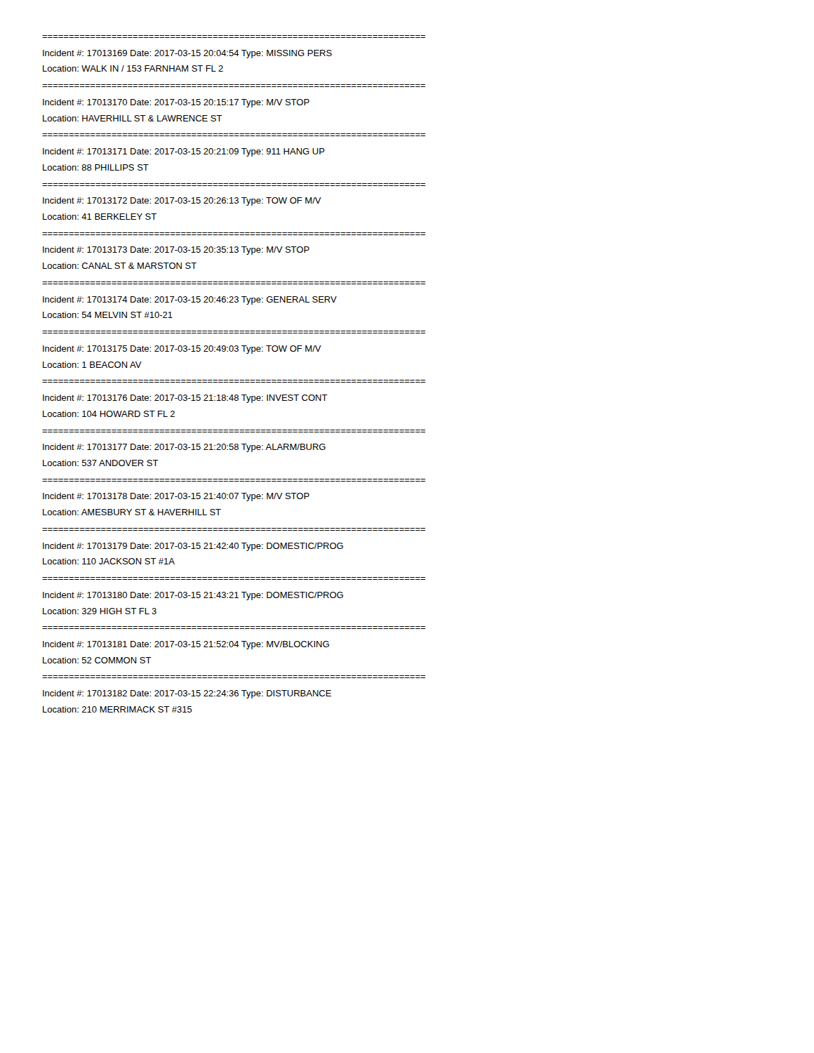========================================================================
Incident #: 17013169 Date: 2017-03-15 20:04:54 Type: MISSING PERS
Location: WALK IN / 153 FARNHAM ST FL 2
========================================================================
Incident #: 17013170 Date: 2017-03-15 20:15:17 Type: M/V STOP
Location: HAVERHILL ST & LAWRENCE ST
========================================================================
Incident #: 17013171 Date: 2017-03-15 20:21:09 Type: 911 HANG UP
Location: 88 PHILLIPS ST
========================================================================
Incident #: 17013172 Date: 2017-03-15 20:26:13 Type: TOW OF M/V
Location: 41 BERKELEY ST
========================================================================
Incident #: 17013173 Date: 2017-03-15 20:35:13 Type: M/V STOP
Location: CANAL ST & MARSTON ST
========================================================================
Incident #: 17013174 Date: 2017-03-15 20:46:23 Type: GENERAL SERV
Location: 54 MELVIN ST #10-21
========================================================================
Incident #: 17013175 Date: 2017-03-15 20:49:03 Type: TOW OF M/V
Location: 1 BEACON AV
========================================================================
Incident #: 17013176 Date: 2017-03-15 21:18:48 Type: INVEST CONT
Location: 104 HOWARD ST FL 2
========================================================================
Incident #: 17013177 Date: 2017-03-15 21:20:58 Type: ALARM/BURG
Location: 537 ANDOVER ST
========================================================================
Incident #: 17013178 Date: 2017-03-15 21:40:07 Type: M/V STOP
Location: AMESBURY ST & HAVERHILL ST
========================================================================
Incident #: 17013179 Date: 2017-03-15 21:42:40 Type: DOMESTIC/PROG
Location: 110 JACKSON ST #1A
========================================================================
Incident #: 17013180 Date: 2017-03-15 21:43:21 Type: DOMESTIC/PROG
Location: 329 HIGH ST FL 3
========================================================================
Incident #: 17013181 Date: 2017-03-15 21:52:04 Type: MV/BLOCKING
Location: 52 COMMON ST
========================================================================
Incident #: 17013182 Date: 2017-03-15 22:24:36 Type: DISTURBANCE
Location: 210 MERRIMACK ST #315